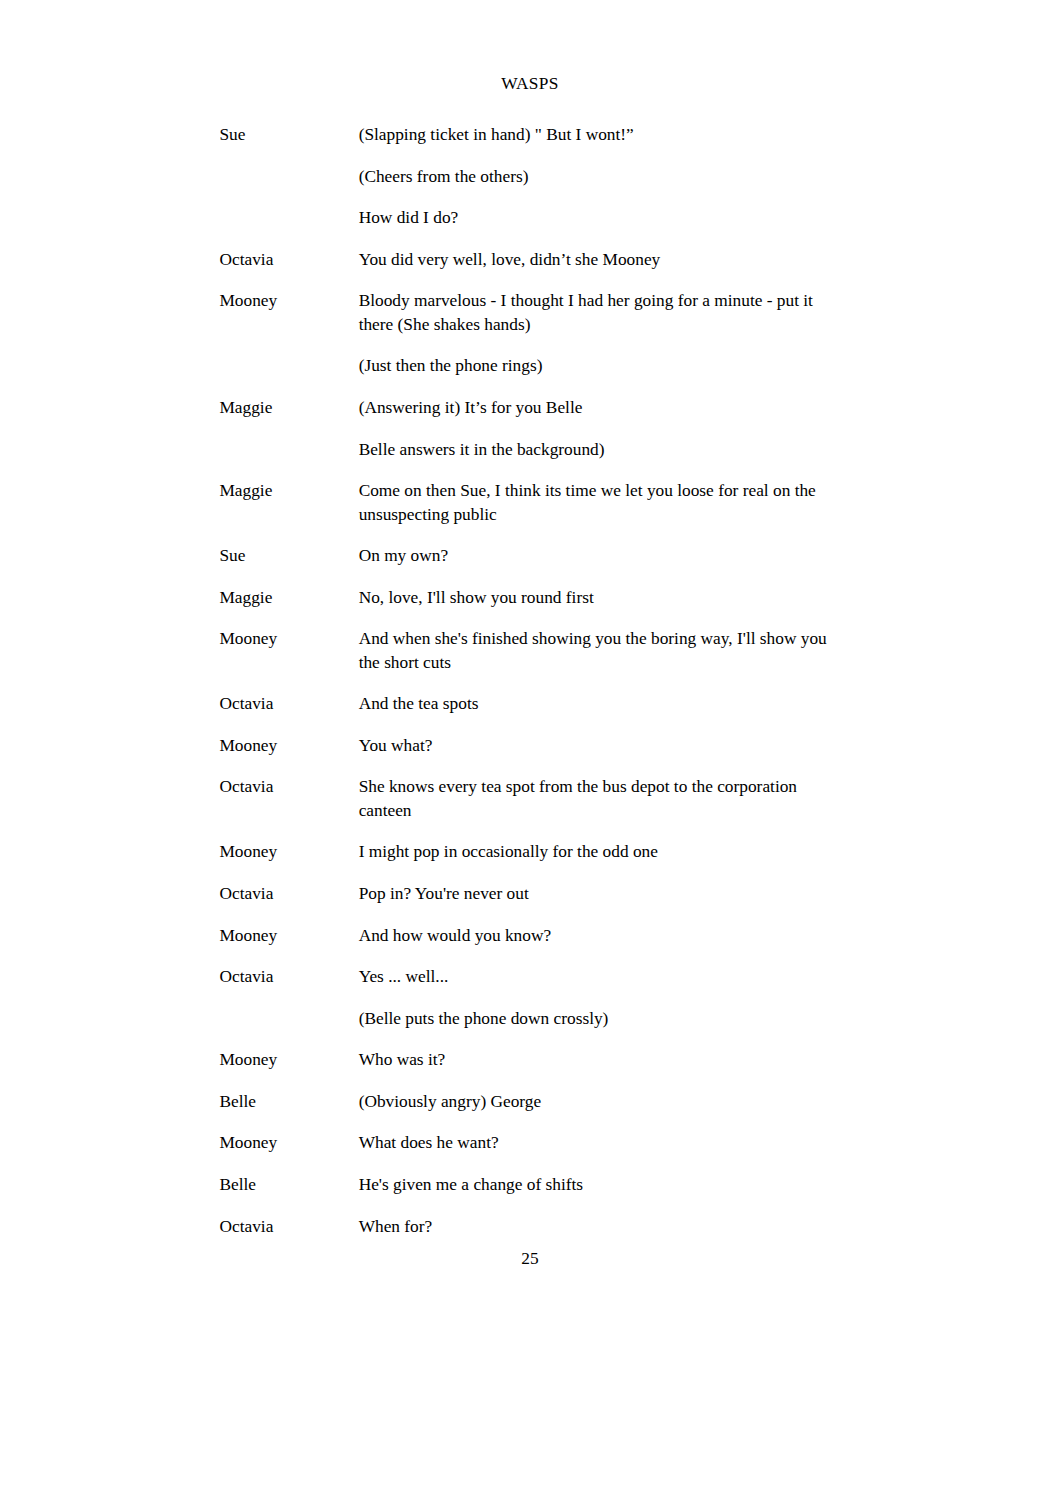WASPS
| Sue | (Slapping ticket in hand) " But I wont!” |
| | (Cheers from the others) |
| | How did I do? |
| Octavia | You did very well, love, didn’t she Mooney |
| Mooney | Bloody marvelous - I thought I had her going for a minute - put it there (She shakes hands) |
| | (Just then the phone rings) |
| Maggie | (Answering it) It’s for you Belle |
| | Belle answers it in the background) |
| Maggie | Come on then Sue, I think its time we let you loose for real on the unsuspecting public |
| Sue | On my own? |
| Maggie | No, love, I'll show you round first |
| Mooney | And when she's finished showing you the boring way, I'll show you the short cuts |
| Octavia | And the tea spots |
| Mooney | You what? |
| Octavia | She knows every tea spot from the bus depot to the corporation canteen |
| Mooney | I might pop in occasionally for the odd one |
| Octavia | Pop in? You're never out |
| Mooney | And how would you know? |
| Octavia | Yes ... well... |
| | (Belle puts the phone down crossly) |
| Mooney | Who was it? |
| Belle | (Obviously angry) George |
| Mooney | What does he want? |
| Belle | He's given me a change of shifts |
| Octavia | When for? |
25